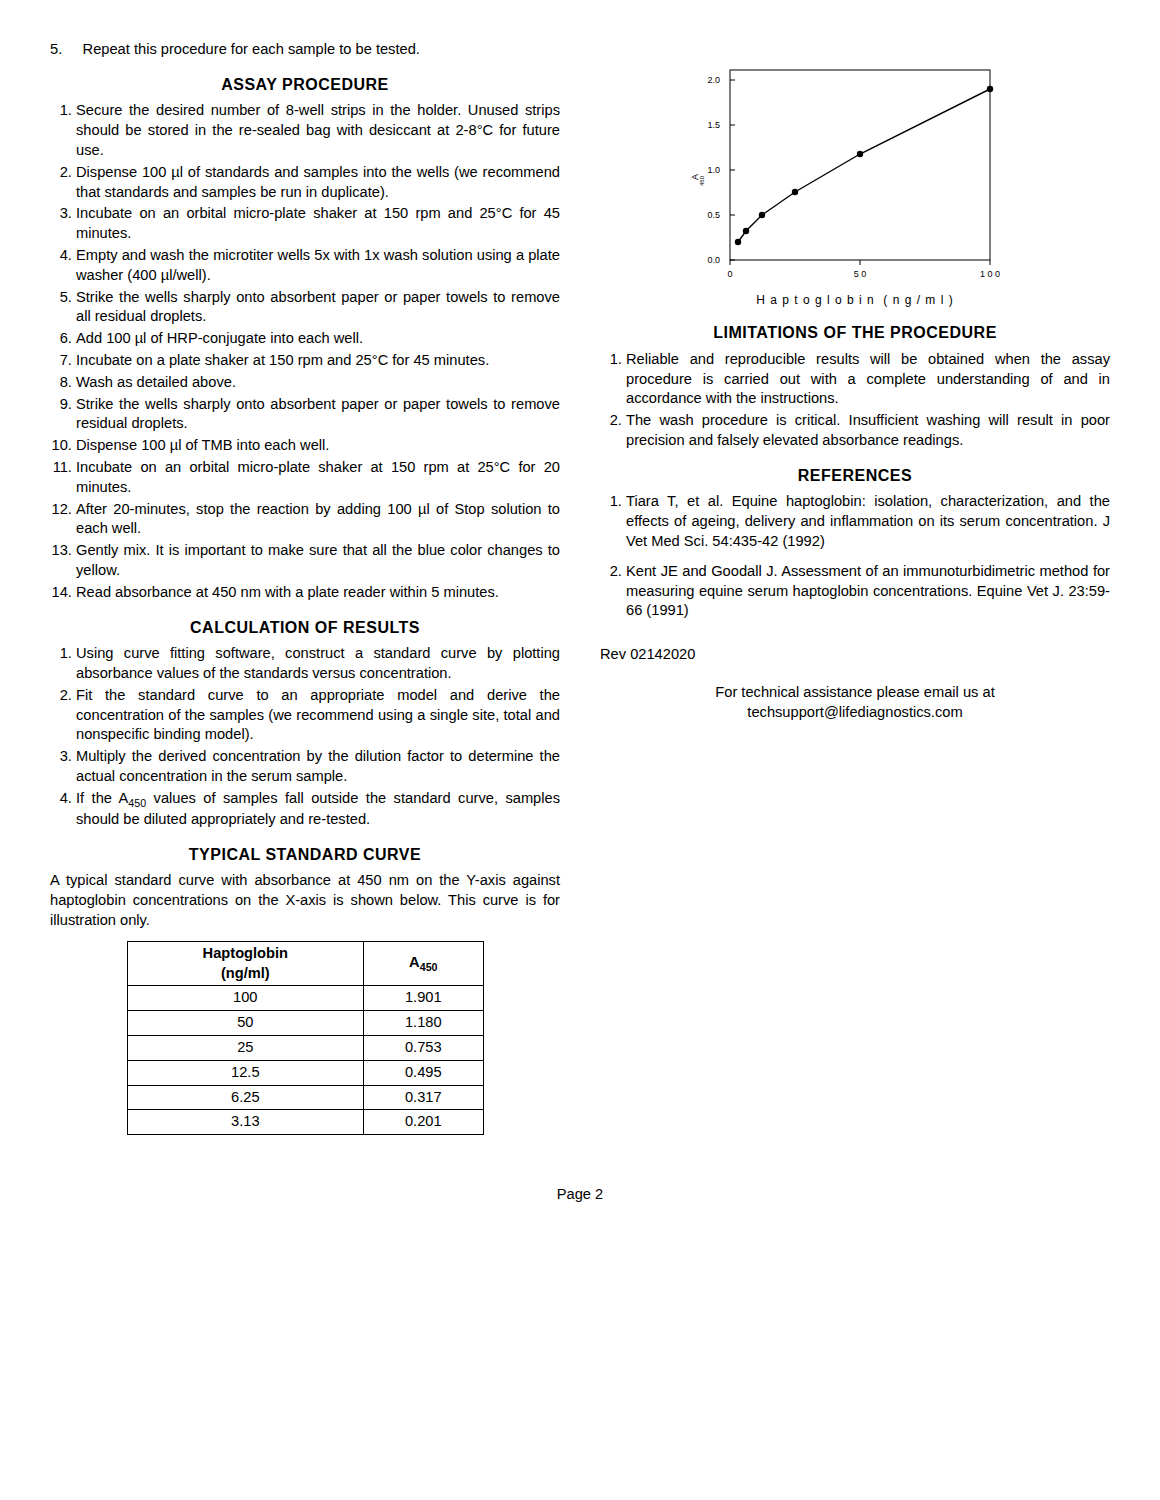5. Repeat this procedure for each sample to be tested.
ASSAY PROCEDURE
Secure the desired number of 8-well strips in the holder. Unused strips should be stored in the re-sealed bag with desiccant at 2-8°C for future use.
Dispense 100 µl of standards and samples into the wells (we recommend that standards and samples be run in duplicate).
Incubate on an orbital micro-plate shaker at 150 rpm and 25°C for 45 minutes.
Empty and wash the microtiter wells 5x with 1x wash solution using a plate washer (400 µl/well).
Strike the wells sharply onto absorbent paper or paper towels to remove all residual droplets.
Add 100 µl of HRP-conjugate into each well.
Incubate on a plate shaker at 150 rpm and 25°C for 45 minutes.
Wash as detailed above.
Strike the wells sharply onto absorbent paper or paper towels to remove residual droplets.
Dispense 100 µl of TMB into each well.
Incubate on an orbital micro-plate shaker at 150 rpm at 25°C for 20 minutes.
After 20-minutes, stop the reaction by adding 100 µl of Stop solution to each well.
Gently mix. It is important to make sure that all the blue color changes to yellow.
Read absorbance at 450 nm with a plate reader within 5 minutes.
CALCULATION OF RESULTS
Using curve fitting software, construct a standard curve by plotting absorbance values of the standards versus concentration.
Fit the standard curve to an appropriate model and derive the concentration of the samples (we recommend using a single site, total and nonspecific binding model).
Multiply the derived concentration by the dilution factor to determine the actual concentration in the serum sample.
If the A450 values of samples fall outside the standard curve, samples should be diluted appropriately and re-tested.
TYPICAL STANDARD CURVE
A typical standard curve with absorbance at 450 nm on the Y-axis against haptoglobin concentrations on the X-axis is shown below. This curve is for illustration only.
| Haptoglobin (ng/ml) | A 450 |
| --- | --- |
| 100 | 1.901 |
| 50 | 1.180 |
| 25 | 0.753 |
| 12.5 | 0.495 |
| 6.25 | 0.317 |
| 3.13 | 0.201 |
A 450 2.0 1.5 1.0 0.5 0.0 0 5 0 1 0 0
H a p t o g l o b i n ( n g / m l )
LIMITATIONS OF THE PROCEDURE
Reliable and reproducible results will be obtained when the assay procedure is carried out with a complete understanding of and in accordance with the instructions.
The wash procedure is critical. Insufficient washing will result in poor precision and falsely elevated absorbance readings.
REFERENCES
Tiara T, et al. Equine haptoglobin: isolation, characterization, and the effects of ageing, delivery and inflammation on its serum concentration. J Vet Med Sci. 54:435-42 (1992)
Kent JE and Goodall J. Assessment of an immunoturbidimetric method for measuring equine serum haptoglobin concentrations. Equine Vet J. 23:59-66 (1991)
Rev 02142020
For technical assistance please email us at
techsupport@lifediagnostics.com
Page 2